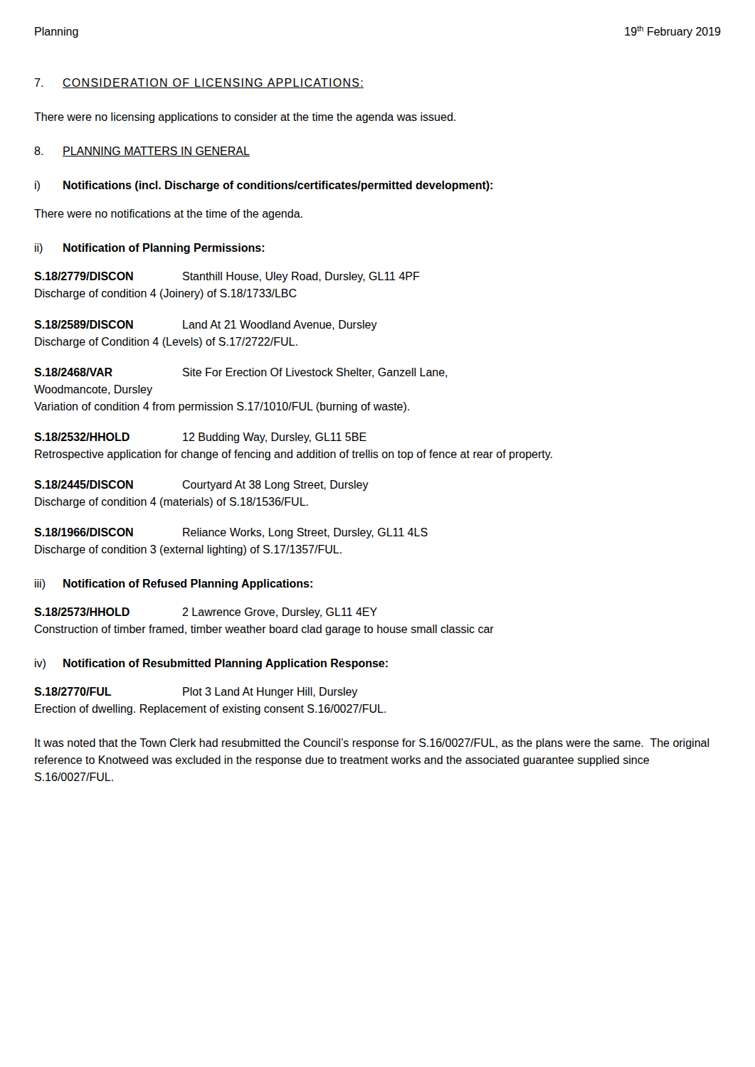Planning
19th February 2019
7.
CONSIDERATION OF LICENSING APPLICATIONS:
There were no licensing applications to consider at the time the agenda was issued.
8.
PLANNING MATTERS IN GENERAL
i)
Notifications (incl. Discharge of conditions/certificates/permitted development):
There were no notifications at the time of the agenda.
ii)
Notification of Planning Permissions:
S.18/2779/DISCON
Stanthill House, Uley Road, Dursley, GL11 4PF
Discharge of condition 4 (Joinery) of S.18/1733/LBC
S.18/2589/DISCON
Land At 21 Woodland Avenue, Dursley
Discharge of Condition 4 (Levels) of S.17/2722/FUL.
S.18/2468/VAR
Site For Erection Of Livestock Shelter, Ganzell Lane,
Woodmancote, Dursley
Variation of condition 4 from permission S.17/1010/FUL (burning of waste).
S.18/2532/HHOLD
12 Budding Way, Dursley, GL11 5BE
Retrospective application for change of fencing and addition of trellis on top of fence at rear of property.
S.18/2445/DISCON
Courtyard At 38 Long Street, Dursley
Discharge of condition 4 (materials) of S.18/1536/FUL.
S.18/1966/DISCON
Reliance Works, Long Street, Dursley, GL11 4LS
Discharge of condition 3 (external lighting) of S.17/1357/FUL.
iii)
Notification of Refused Planning Applications:
S.18/2573/HHOLD
2 Lawrence Grove, Dursley, GL11 4EY
Construction of timber framed, timber weather board clad garage to house small classic car
iv)
Notification of Resubmitted Planning Application Response:
S.18/2770/FUL
Plot 3 Land At Hunger Hill, Dursley
Erection of dwelling. Replacement of existing consent S.16/0027/FUL.
It was noted that the Town Clerk had resubmitted the Council’s response for S.16/0027/FUL, as the plans were the same. The original reference to Knotweed was excluded in the response due to treatment works and the associated guarantee supplied since S.16/0027/FUL.